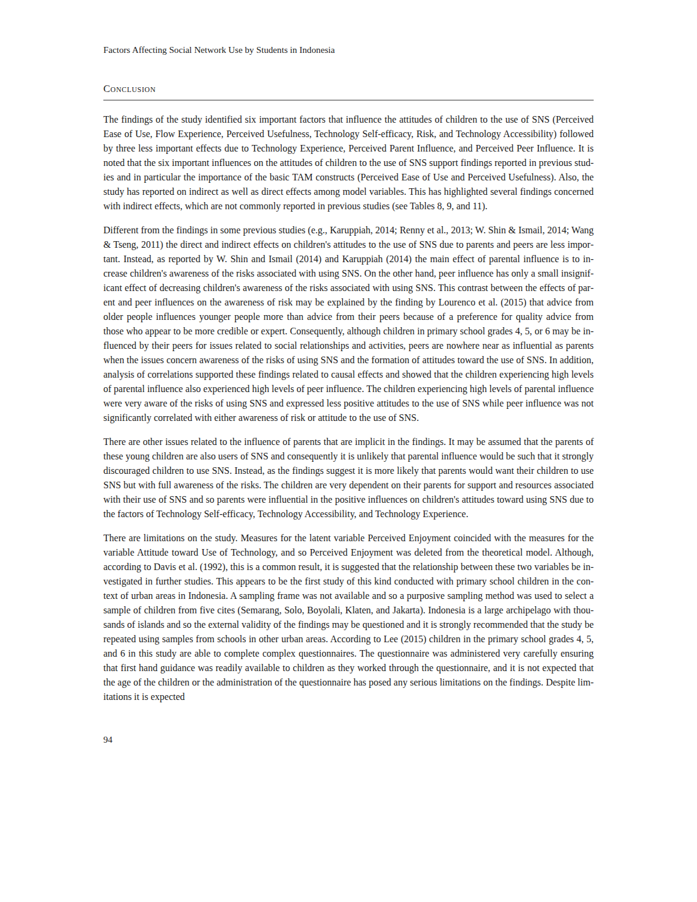Factors Affecting Social Network Use by Students in Indonesia
Conclusion
The findings of the study identified six important factors that influence the attitudes of children to the use of SNS (Perceived Ease of Use, Flow Experience, Perceived Usefulness, Technology Self-efficacy, Risk, and Technology Accessibility) followed by three less important effects due to Technology Experience, Perceived Parent Influence, and Perceived Peer Influence. It is noted that the six important influences on the attitudes of children to the use of SNS support findings reported in previous studies and in particular the importance of the basic TAM constructs (Perceived Ease of Use and Perceived Usefulness). Also, the study has reported on indirect as well as direct effects among model variables. This has highlighted several findings concerned with indirect effects, which are not commonly reported in previous studies (see Tables 8, 9, and 11).
Different from the findings in some previous studies (e.g., Karuppiah, 2014; Renny et al., 2013; W. Shin & Ismail, 2014; Wang & Tseng, 2011) the direct and indirect effects on children's attitudes to the use of SNS due to parents and peers are less important. Instead, as reported by W. Shin and Ismail (2014) and Karuppiah (2014) the main effect of parental influence is to increase children's awareness of the risks associated with using SNS. On the other hand, peer influence has only a small insignificant effect of decreasing children's awareness of the risks associated with using SNS. This contrast between the effects of parent and peer influences on the awareness of risk may be explained by the finding by Lourenco et al. (2015) that advice from older people influences younger people more than advice from their peers because of a preference for quality advice from those who appear to be more credible or expert. Consequently, although children in primary school grades 4, 5, or 6 may be influenced by their peers for issues related to social relationships and activities, peers are nowhere near as influential as parents when the issues concern awareness of the risks of using SNS and the formation of attitudes toward the use of SNS. In addition, analysis of correlations supported these findings related to causal effects and showed that the children experiencing high levels of parental influence also experienced high levels of peer influence. The children experiencing high levels of parental influence were very aware of the risks of using SNS and expressed less positive attitudes to the use of SNS while peer influence was not significantly correlated with either awareness of risk or attitude to the use of SNS.
There are other issues related to the influence of parents that are implicit in the findings. It may be assumed that the parents of these young children are also users of SNS and consequently it is unlikely that parental influence would be such that it strongly discouraged children to use SNS. Instead, as the findings suggest it is more likely that parents would want their children to use SNS but with full awareness of the risks. The children are very dependent on their parents for support and resources associated with their use of SNS and so parents were influential in the positive influences on children's attitudes toward using SNS due to the factors of Technology Self-efficacy, Technology Accessibility, and Technology Experience.
There are limitations on the study. Measures for the latent variable Perceived Enjoyment coincided with the measures for the variable Attitude toward Use of Technology, and so Perceived Enjoyment was deleted from the theoretical model. Although, according to Davis et al. (1992), this is a common result, it is suggested that the relationship between these two variables be investigated in further studies. This appears to be the first study of this kind conducted with primary school children in the context of urban areas in Indonesia. A sampling frame was not available and so a purposive sampling method was used to select a sample of children from five cites (Semarang, Solo, Boyolali, Klaten, and Jakarta). Indonesia is a large archipelago with thousands of islands and so the external validity of the findings may be questioned and it is strongly recommended that the study be repeated using samples from schools in other urban areas. According to Lee (2015) children in the primary school grades 4, 5, and 6 in this study are able to complete complex questionnaires. The questionnaire was administered very carefully ensuring that first hand guidance was readily available to children as they worked through the questionnaire, and it is not expected that the age of the children or the administration of the questionnaire has posed any serious limitations on the findings. Despite limitations it is expected
94